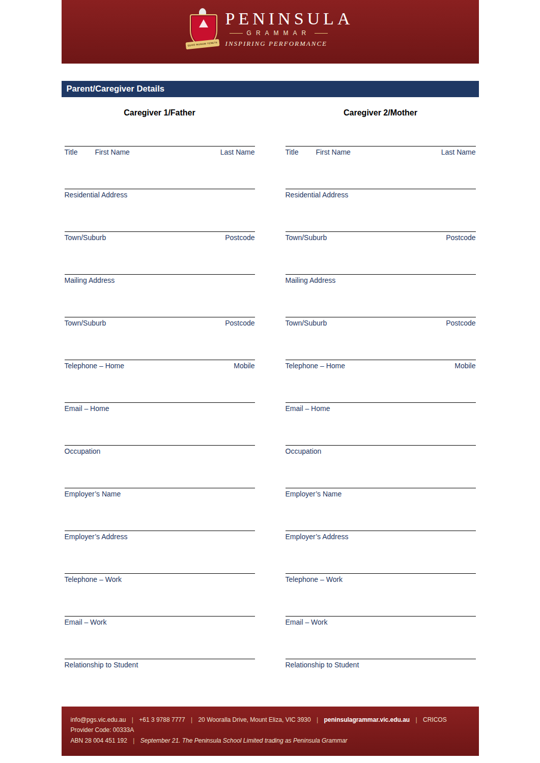QUOD BONUM TENETE
PENINSULA
GRAMMAR
INSPIRING PERFORMANCE
Parent/Caregiver Details
Caregiver 1/Father
Title First Name Last Name
Residential Address
Town/Suburb Postcode
Mailing Address
Town/Suburb Postcode
Telephone – Home Mobile
Email – Home
Occupation
Employer’s Name
Employer’s Address
Telephone – Work
Email – Work
Relationship to Student
Caregiver 2/Mother
Title First Name Last Name
Residential Address
Town/Suburb Postcode
Mailing Address
Town/Suburb Postcode
Telephone – Home Mobile
Email – Home
Occupation
Employer’s Name
Employer’s Address
Telephone – Work
Email – Work
Relationship to Student
info@pgs.vic.edu.au | +61 3 9788 7777 | 20 Wooralla Drive, Mount Eliza, VIC 3930 | peninsulagrammar.vic.edu.au | CRICOS Provider Code: 00333A
ABN 28 004 451 192 | September 21. The Peninsula School Limited trading as Peninsula Grammar